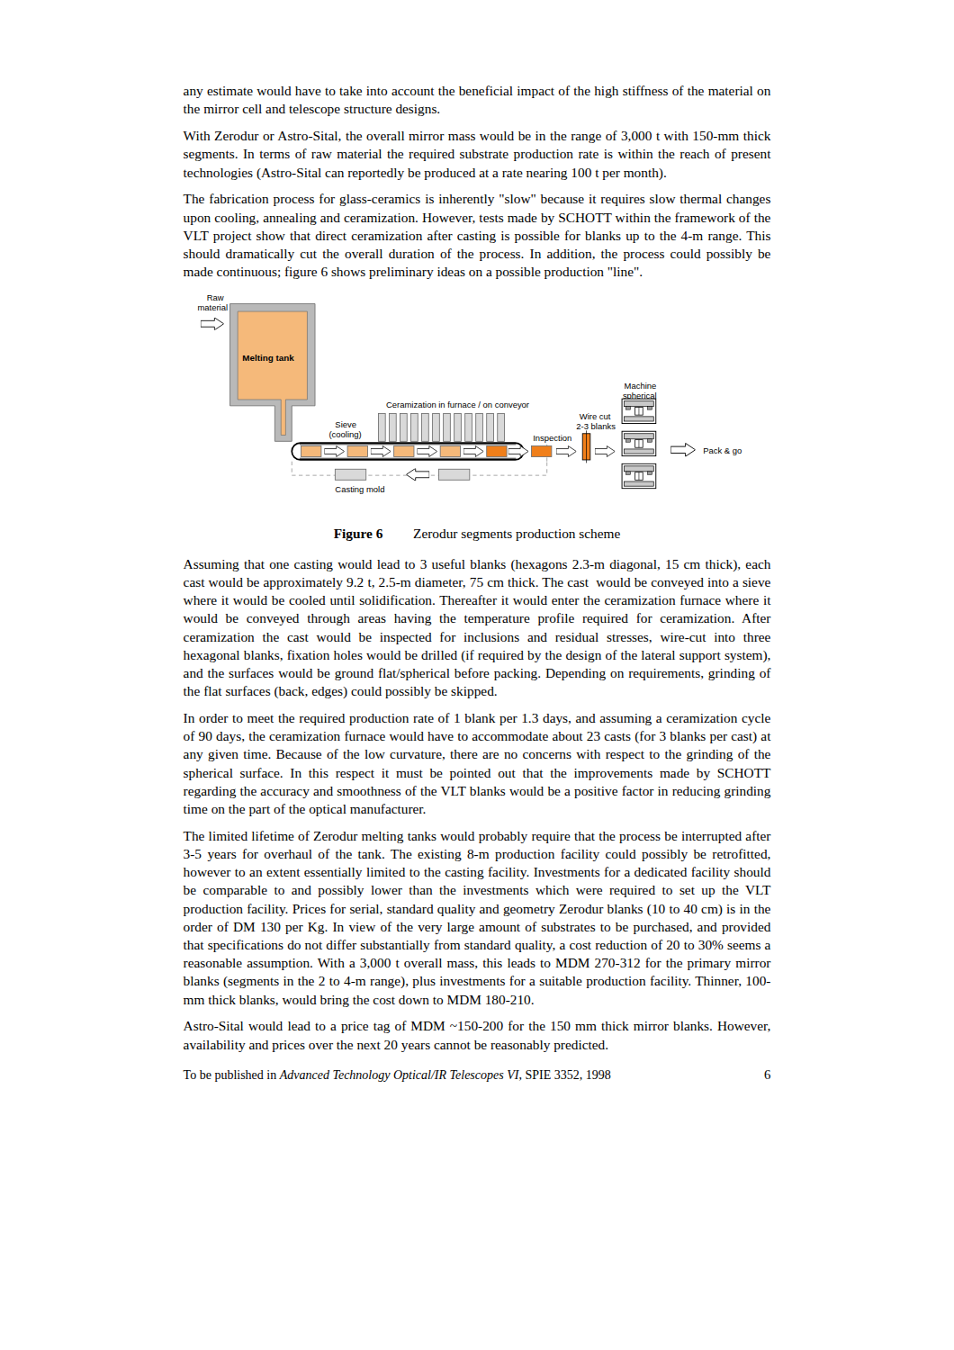any estimate would have to take into account the beneficial impact of the high stiffness of the material on the mirror cell and telescope structure designs.
With Zerodur or Astro-Sital, the overall mirror mass would be in the range of 3,000 t with 150-mm thick segments. In terms of raw material the required substrate production rate is within the reach of present technologies (Astro-Sital can reportedly be produced at a rate nearing 100 t per month).
The fabrication process for glass-ceramics is inherently "slow" because it requires slow thermal changes upon cooling, annealing and ceramization. However, tests made by SCHOTT within the framework of the VLT project show that direct ceramization after casting is possible for blanks up to the 4-m range. This should dramatically cut the overall duration of the process. In addition, the process could possibly be made continuous; figure 6 shows preliminary ideas on a possible production "line".
Raw material Melting tank Sieve (cooling) Ceramization in furnace / on conveyor Inspection Wire cut 2-3 blanks Machine spherical Pack & go Casting mold
Figure 6 Zerodur segments production scheme
Assuming that one casting would lead to 3 useful blanks (hexagons 2.3-m diagonal, 15 cm thick), each cast would be approximately 9.2 t, 2.5-m diameter, 75 cm thick. The cast would be conveyed into a sieve where it would be cooled until solidification. Thereafter it would enter the ceramization furnace where it would be conveyed through areas having the temperature profile required for ceramization. After ceramization the cast would be inspected for inclusions and residual stresses, wire-cut into three hexagonal blanks, fixation holes would be drilled (if required by the design of the lateral support system), and the surfaces would be ground flat/spherical before packing. Depending on requirements, grinding of the flat surfaces (back, edges) could possibly be skipped.
In order to meet the required production rate of 1 blank per 1.3 days, and assuming a ceramization cycle of 90 days, the ceramization furnace would have to accommodate about 23 casts (for 3 blanks per cast) at any given time. Because of the low curvature, there are no concerns with respect to the grinding of the spherical surface. In this respect it must be pointed out that the improvements made by SCHOTT regarding the accuracy and smoothness of the VLT blanks would be a positive factor in reducing grinding time on the part of the optical manufacturer.
The limited lifetime of Zerodur melting tanks would probably require that the process be interrupted after 3-5 years for overhaul of the tank. The existing 8-m production facility could possibly be retrofitted, however to an extent essentially limited to the casting facility. Investments for a dedicated facility should be comparable to and possibly lower than the investments which were required to set up the VLT production facility. Prices for serial, standard quality and geometry Zerodur blanks (10 to 40 cm) is in the order of DM 130 per Kg. In view of the very large amount of substrates to be purchased, and provided that specifications do not differ substantially from standard quality, a cost reduction of 20 to 30% seems a reasonable assumption. With a 3,000 t overall mass, this leads to MDM 270-312 for the primary mirror blanks (segments in the 2 to 4-m range), plus investments for a suitable production facility. Thinner, 100-mm thick blanks, would bring the cost down to MDM 180-210.
Astro-Sital would lead to a price tag of MDM ~150-200 for the 150 mm thick mirror blanks. However, availability and prices over the next 20 years cannot be reasonably predicted.
To be published in Advanced Technology Optical/IR Telescopes VI, SPIE 3352, 1998
6